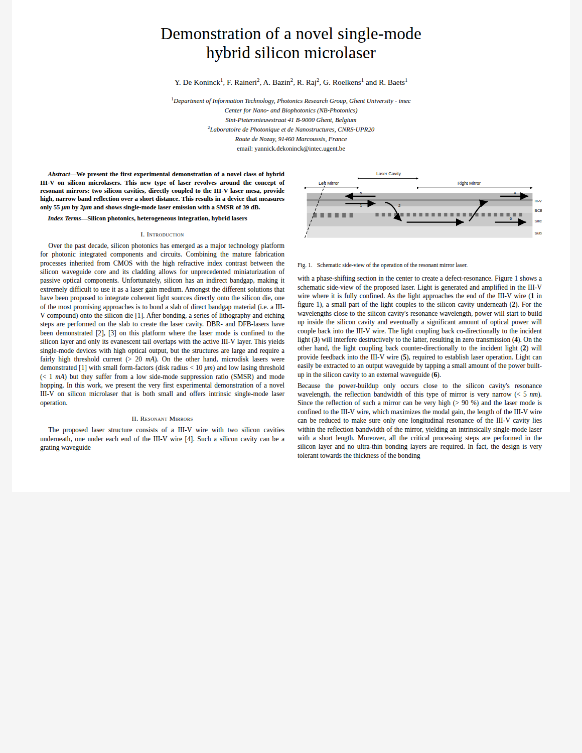Demonstration of a novel single-mode
hybrid silicon microlaser
Y. De Koninck1, F. Raineri2, A. Bazin2, R. Raj2, G. Roelkens1 and R. Baets1
1Department of Information Technology, Photonics Research Group, Ghent University - imec
Center for Nano- and Biophotonics (NB-Photonics)
Sint-Pietersnieuwstraat 41 B-9000 Ghent, Belgium
2Laboratoire de Photonique et de Nanostructures, CNRS-UPR20
Route de Nozay, 91460 Marcoussis, France
email: yannick.dekoninck@intec.ugent.be
Abstract—We present the first experimental demonstration of a novel class of hybrid III-V on silicon microlasers. This new type of laser revolves around the concept of resonant mirrors: two silicon cavities, directly coupled to the III-V laser mesa, provide high, narrow band reflection over a short distance. This results in a device that measures only 55 μm by 2μm and shows single-mode laser emission with a SMSR of 39 dB.
Index Terms—Silicon photonics, heterogeneous integration, hybrid lasers
I. Introduction
Over the past decade, silicon photonics has emerged as a major technology platform for photonic integrated components and circuits. Combining the mature fabrication processes inherited from CMOS with the high refractive index contrast between the silicon waveguide core and its cladding allows for unprecedented miniaturization of passive optical components. Unfortunately, silicon has an indirect bandgap, making it extremely difficult to use it as a laser gain medium. Amongst the different solutions that have been proposed to integrate coherent light sources directly onto the silicon die, one of the most promising approaches is to bond a slab of direct bandgap material (i.e. a III-V compound) onto the silicon die [1]. After bonding, a series of lithography and etching steps are performed on the slab to create the laser cavity. DBR- and DFB-lasers have been demonstrated [2], [3] on this platform where the laser mode is confined to the silicon layer and only its evanescent tail overlaps with the active III-V layer. This yields single-mode devices with high optical output, but the structures are large and require a fairly high threshold current (> 20 mA). On the other hand, microdisk lasers were demonstrated [1] with small form-factors (disk radius < 10 μm) and low lasing threshold (< 1 mA) but they suffer from a low side-mode suppression ratio (SMSR) and mode hopping. In this work, we present the very first experimental demonstration of a novel III-V on silicon microlaser that is both small and offers intrinsic single-mode laser operation.
II. Resonant Mirrors
The proposed laser structure consists of a III-V wire with two silicon cavities underneath, one under each end of the III-V wire [4]. Such a silicon cavity can be a grating waveguide
Laser Cavity Left Mirror Right Mirror 5 1 4 2 3 6 III-V BCB Silicon Substrate
Fig. 1. Schematic side-view of the operation of the resonant mirror laser.
with a phase-shifting section in the center to create a defect-resonance. Figure 1 shows a schematic side-view of the proposed laser. Light is generated and amplified in the III-V wire where it is fully confined. As the light approaches the end of the III-V wire (1 in figure 1), a small part of the light couples to the silicon cavity underneath (2). For the wavelengths close to the silicon cavity's resonance wavelength, power will start to build up inside the silicon cavity and eventually a significant amount of optical power will couple back into the III-V wire. The light coupling back co-directionally to the incident light (3) will interfere destructively to the latter, resulting in zero transmission (4). On the other hand, the light coupling back counter-directionally to the incident light (2) will provide feedback into the III-V wire (5), required to establish laser operation. Light can easily be extracted to an output waveguide by tapping a small amount of the power built-up in the silicon cavity to an external waveguide (6).
Because the power-buildup only occurs close to the silicon cavity's resonance wavelength, the reflection bandwidth of this type of mirror is very narrow (< 5 nm). Since the reflection of such a mirror can be very high (> 90 %) and the laser mode is confined to the III-V wire, which maximizes the modal gain, the length of the III-V wire can be reduced to make sure only one longitudinal resonance of the III-V cavity lies within the reflection bandwidth of the mirror, yielding an intrinsically single-mode laser with a short length. Moreover, all the critical processing steps are performed in the silicon layer and no ultra-thin bonding layers are required. In fact, the design is very tolerant towards the thickness of the bonding